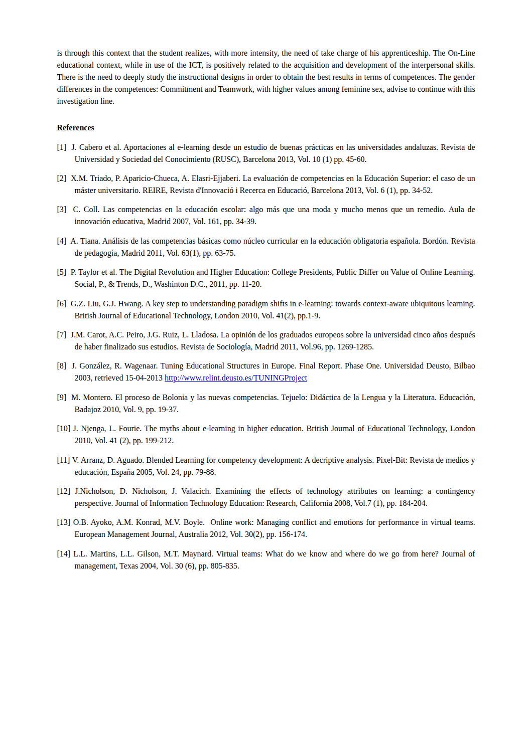is through this context that the student realizes, with more intensity, the need of take charge of his apprenticeship. The On-Line educational context, while in use of the ICT, is positively related to the acquisition and development of the interpersonal skills. There is the need to deeply study the instructional designs in order to obtain the best results in terms of competences. The gender differences in the competences: Commitment and Teamwork, with higher values among feminine sex, advise to continue with this investigation line.
References
[1] J. Cabero et al. Aportaciones al e-learning desde un estudio de buenas prácticas en las universidades andaluzas. Revista de Universidad y Sociedad del Conocimiento (RUSC), Barcelona 2013, Vol. 10 (1) pp. 45-60.
[2] X.M. Triado, P. Aparicio-Chueca, A. Elasri-Ejjaberi. La evaluación de competencias en la Educación Superior: el caso de un máster universitario. REIRE, Revista d'Innovació i Recerca en Educació, Barcelona 2013, Vol. 6 (1), pp. 34-52.
[3] C. Coll. Las competencias en la educación escolar: algo más que una moda y mucho menos que un remedio. Aula de innovación educativa, Madrid 2007, Vol. 161, pp. 34-39.
[4] A. Tiana. Análisis de las competencias básicas como núcleo curricular en la educación obligatoria española. Bordón. Revista de pedagogía, Madrid 2011, Vol. 63(1), pp. 63-75.
[5] P. Taylor et al. The Digital Revolution and Higher Education: College Presidents, Public Differ on Value of Online Learning. Social, P., & Trends, D., Washinton D.C., 2011, pp. 11-20.
[6] G.Z. Liu, G.J. Hwang. A key step to understanding paradigm shifts in e-learning: towards context-aware ubiquitous learning. British Journal of Educational Technology, London 2010, Vol. 41(2), pp.1-9.
[7] J.M. Carot, A.C. Peiro, J.G. Ruiz, L. Lladosa. La opinión de los graduados europeos sobre la universidad cinco años después de haber finalizado sus estudios. Revista de Sociología, Madrid 2011, Vol.96, pp. 1269-1285.
[8] J. González, R. Wagenaar. Tuning Educational Structures in Europe. Final Report. Phase One. Universidad Deusto, Bilbao 2003, retrieved 15-04-2013 http://www.relint.deusto.es/TUNINGProject
[9] M. Montero. El proceso de Bolonia y las nuevas competencias. Tejuelo: Didáctica de la Lengua y la Literatura. Educación, Badajoz 2010, Vol. 9, pp. 19-37.
[10] J. Njenga, L. Fourie. The myths about e‑learning in higher education. British Journal of Educational Technology, London 2010, Vol. 41 (2), pp. 199-212.
[11] V. Arranz, D. Aguado. Blended Learning for competency development: A decriptive analysis. Pixel-Bit: Revista de medios y educación, España 2005, Vol. 24, pp. 79-88.
[12] J.Nicholson, D. Nicholson, J. Valacich. Examining the effects of technology attributes on learning: a contingency perspective. Journal of Information Technology Education: Research, California 2008, Vol.7 (1), pp. 184-204.
[13] O.B. Ayoko, A.M. Konrad, M.V. Boyle. Online work: Managing conflict and emotions for performance in virtual teams. European Management Journal, Australia 2012, Vol. 30(2), pp. 156-174.
[14] L.L. Martins, L.L. Gilson, M.T. Maynard. Virtual teams: What do we know and where do we go from here? Journal of management, Texas 2004, Vol. 30 (6), pp. 805-835.